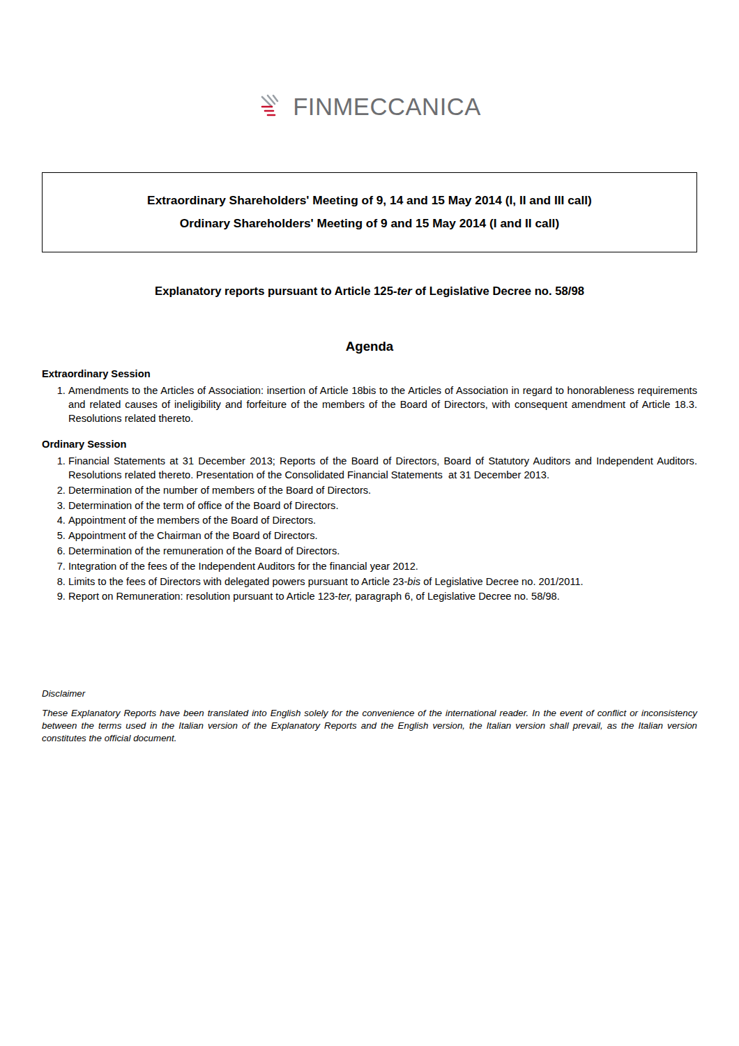FINMECCANICA
Extraordinary Shareholders' Meeting of 9, 14 and 15 May 2014 (I, II and III call)
Ordinary Shareholders' Meeting of 9 and 15 May 2014 (I and II call)
Explanatory reports pursuant to Article 125-ter of Legislative Decree no. 58/98
Agenda
Extraordinary Session
Amendments to the Articles of Association: insertion of Article 18bis to the Articles of Association in regard to honorableness requirements and related causes of ineligibility and forfeiture of the members of the Board of Directors, with consequent amendment of Article 18.3. Resolutions related thereto.
Ordinary Session
Financial Statements at 31 December 2013; Reports of the Board of Directors, Board of Statutory Auditors and Independent Auditors. Resolutions related thereto. Presentation of the Consolidated Financial Statements at 31 December 2013.
Determination of the number of members of the Board of Directors.
Determination of the term of office of the Board of Directors.
Appointment of the members of the Board of Directors.
Appointment of the Chairman of the Board of Directors.
Determination of the remuneration of the Board of Directors.
Integration of the fees of the Independent Auditors for the financial year 2012.
Limits to the fees of Directors with delegated powers pursuant to Article 23-bis of Legislative Decree no. 201/2011.
Report on Remuneration: resolution pursuant to Article 123-ter, paragraph 6, of Legislative Decree no. 58/98.
Disclaimer
These Explanatory Reports have been translated into English solely for the convenience of the international reader. In the event of conflict or inconsistency between the terms used in the Italian version of the Explanatory Reports and the English version, the Italian version shall prevail, as the Italian version constitutes the official document.